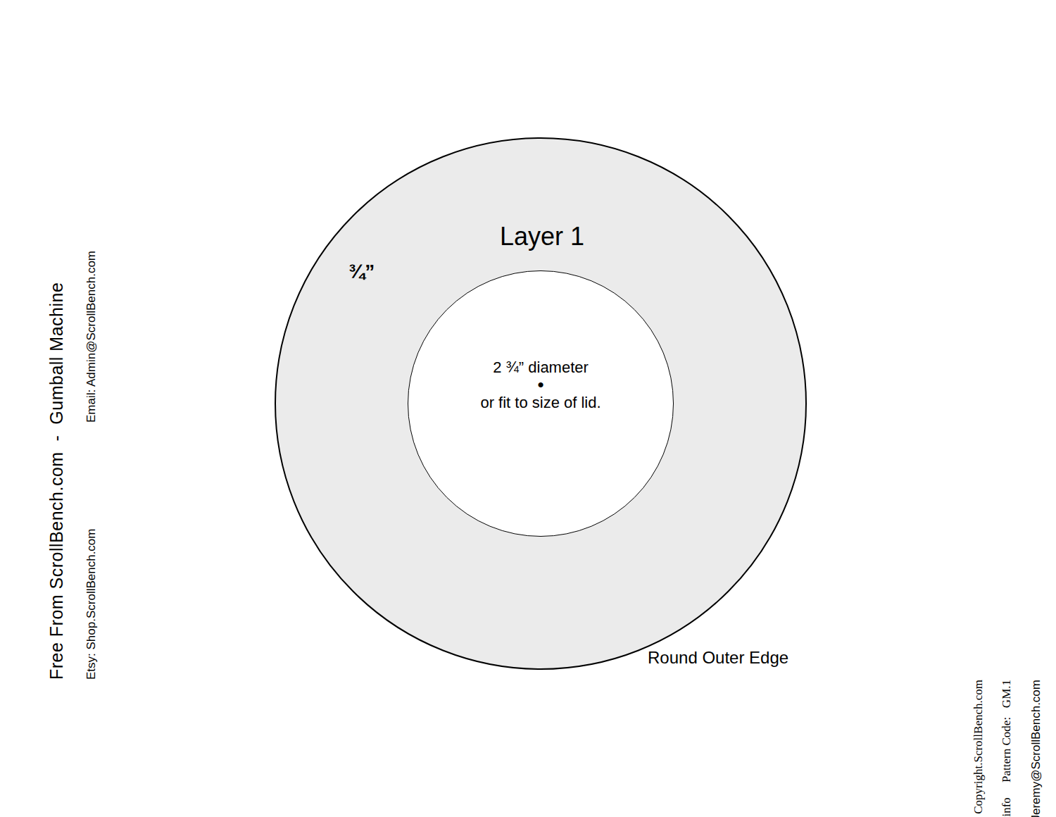Free From ScrollBench.com - Gumball Machine
Etsy: Shop.ScrollBench.com
Email: Admin@ScrollBench.com
Layer 1
¾”
2 ¾” diameter • or fit to size of lid.
Round Outer Edge
Email finished product pictures and feedback to Jeremy@ScrollBench.com
Design By Eric@Lochtefeld.org : www.LochteProductions.info Pattern Code: GM.1
Copyright Info Available at Copyright.ScrollBench.com